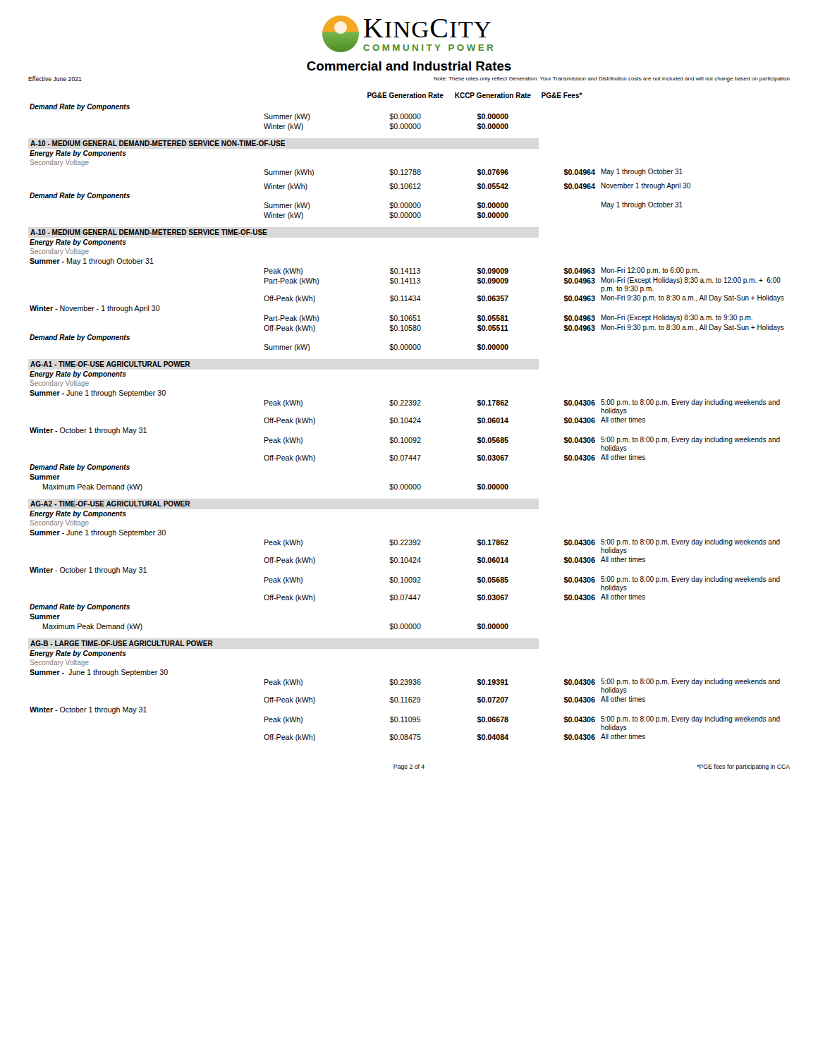KINGCITY
COMMUNITY POWER
Commercial and Industrial Rates
Effective June 2021
Note: These rates only reflect Generation. Your Transmission and Distribution costs are not included and will not change based on participation
| | | PG&E Generation Rate | KCCP Generation Rate | PG&E Fees* |
| Demand Rate by Components | | | | | |
| | Summer (kW) | $0.00000 | $0.00000 | | |
| | Winter (kW) | $0.00000 | $0.00000 | | |
| A-10 - MEDIUM GENERAL DEMAND-METERED SERVICE NON-TIME-OF-USE | |
| Energy Rate by Components | | | | | |
| Secondary Voltage | | | | | |
| | Summer (kWh) | $0.12788 | $0.07696 | $0.04964 | May 1 through October 31 |
| | Winter (kWh) | $0.10612 | $0.05542 | $0.04964 | November 1 through April 30 |
| Demand Rate by Components | | | | | |
| | Summer (kW) | $0.00000 | $0.00000 | | May 1 through October 31 |
| | Winter (kW) | $0.00000 | $0.00000 | | |
| A-10 - MEDIUM GENERAL DEMAND-METERED SERVICE TIME-OF-USE | |
| Energy Rate by Components | | | | | |
| Secondary Voltage | | | | | |
| Summer - May 1 through October 31 | | | | |
| | Peak (kWh) | $0.14113 | $0.09009 | $0.04963 | Mon-Fri 12:00 p.m. to 6:00 p.m. |
| | Part-Peak (kWh) | $0.14113 | $0.09009 | $0.04963 | Mon-Fri (Except Holidays) 8:30 a.m. to 12:00 p.m. + 6:00 p.m. to 9:30 p.m. |
| | Off-Peak (kWh) | $0.11434 | $0.06357 | $0.04963 | Mon-Fri 9:30 p.m. to 8:30 a.m., All Day Sat-Sun + Holidays |
| Winter - November - 1 through April 30 | | | | |
| | Part-Peak (kWh) | $0.10651 | $0.05581 | $0.04963 | Mon-Fri (Except Holidays) 8:30 a.m. to 9:30 p.m. |
| | Off-Peak (kWh) | $0.10580 | $0.05511 | $0.04963 | Mon-Fri 9:30 p.m. to 8:30 a.m., All Day Sat-Sun + Holidays |
| Demand Rate by Components | | | | | |
| | Summer (kW) | $0.00000 | $0.00000 | | |
| AG-A1 - TIME-OF-USE AGRICULTURAL POWER | |
| Energy Rate by Components | | | | | |
| Secondary Voltage | | | | | |
| Summer - June 1 through September 30 | | | | |
| | Peak (kWh) | $0.22392 | $0.17862 | $0.04306 | 5:00 p.m. to 8:00 p.m, Every day including weekends and holidays |
| | Off-Peak (kWh) | $0.10424 | $0.06014 | $0.04306 | All other times |
| Winter - October 1 through May 31 | | | | |
| | Peak (kWh) | $0.10092 | $0.05685 | $0.04306 | 5:00 p.m. to 8:00 p.m, Every day including weekends and holidays |
| | Off-Peak (kWh) | $0.07447 | $0.03067 | $0.04306 | All other times |
| Demand Rate by Components | | | | | |
| Summer | | | | | |
| Maximum Peak Demand (kW) | $0.00000 | $0.00000 | | |
| AG-A2 - TIME-OF-USE AGRICULTURAL POWER | |
| Energy Rate by Components | | | | | |
| Secondary Voltage | | | | | |
| Summer - June 1 through September 30 | | | | |
| | Peak (kWh) | $0.22392 | $0.17862 | $0.04306 | 5:00 p.m. to 8:00 p.m, Every day including weekends and holidays |
| | Off-Peak (kWh) | $0.10424 | $0.06014 | $0.04306 | All other times |
| Winter - October 1 through May 31 | | | | |
| | Peak (kWh) | $0.10092 | $0.05685 | $0.04306 | 5:00 p.m. to 8:00 p.m, Every day including weekends and holidays |
| | Off-Peak (kWh) | $0.07447 | $0.03067 | $0.04306 | All other times |
| Demand Rate by Components | | | | | |
| Summer | | | | | |
| Maximum Peak Demand (kW) | $0.00000 | $0.00000 | | |
| AG-B - LARGE TIME-OF-USE AGRICULTURAL POWER | |
| Energy Rate by Components | | | | | |
| Secondary Voltage | | | | | |
| Summer - June 1 through September 30 | | | | |
| | Peak (kWh) | $0.23936 | $0.19391 | $0.04306 | 5:00 p.m. to 8:00 p.m, Every day including weekends and holidays |
| | Off-Peak (kWh) | $0.11629 | $0.07207 | $0.04306 | All other times |
| Winter - October 1 through May 31 | | | | |
| | Peak (kWh) | $0.11095 | $0.06678 | $0.04306 | 5:00 p.m. to 8:00 p.m, Every day including weekends and holidays |
| | Off-Peak (kWh) | $0.08475 | $0.04084 | $0.04306 | All other times |
Page 2 of 4
*PGE fees for participating in CCA